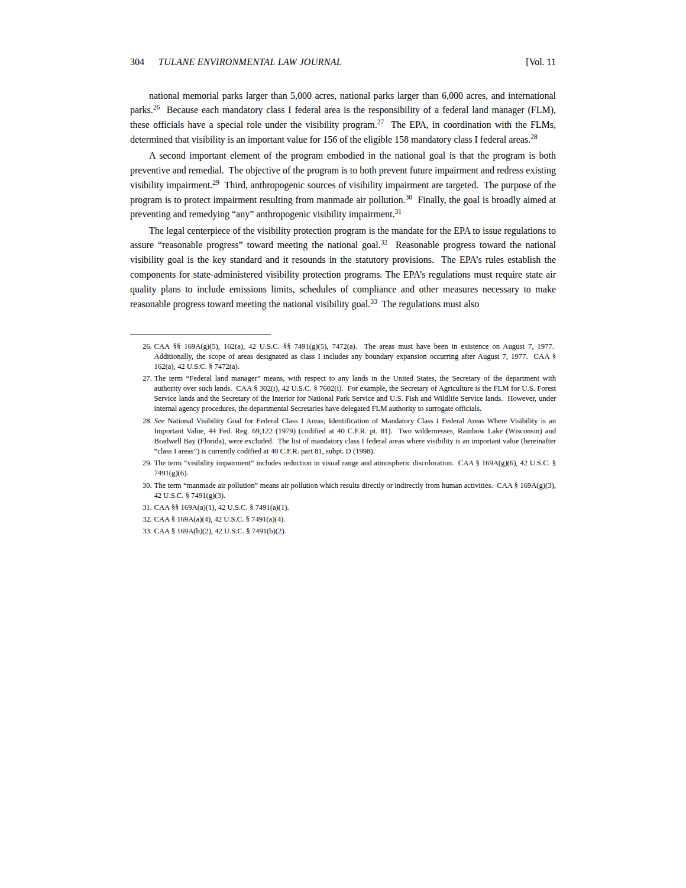304 TULANE ENVIRONMENTAL LAW JOURNAL [Vol. 11
national memorial parks larger than 5,000 acres, national parks larger than 6,000 acres, and international parks.26 Because each mandatory class I federal area is the responsibility of a federal land manager (FLM), these officials have a special role under the visibility program.27 The EPA, in coordination with the FLMs, determined that visibility is an important value for 156 of the eligible 158 mandatory class I federal areas.28
A second important element of the program embodied in the national goal is that the program is both preventive and remedial. The objective of the program is to both prevent future impairment and redress existing visibility impairment.29 Third, anthropogenic sources of visibility impairment are targeted. The purpose of the program is to protect impairment resulting from manmade air pollution.30 Finally, the goal is broadly aimed at preventing and remedying “any” anthropogenic visibility impairment.31
The legal centerpiece of the visibility protection program is the mandate for the EPA to issue regulations to assure “reasonable progress” toward meeting the national goal.32 Reasonable progress toward the national visibility goal is the key standard and it resounds in the statutory provisions. The EPA’s rules establish the components for state-administered visibility protection programs. The EPA’s regulations must require state air quality plans to include emissions limits, schedules of compliance and other measures necessary to make reasonable progress toward meeting the national visibility goal.33 The regulations must also
CAA §§ 169A(g)(5), 162(a), 42 U.S.C. §§ 7491(g)(5), 7472(a). The areas must have been in existence on August 7, 1977. Additionally, the scope of areas designated as class I includes any boundary expansion occurring after August 7, 1977. CAA § 162(a), 42 U.S.C. § 7472(a).
The term “Federal land manager” means, with respect to any lands in the United States, the Secretary of the department with authority over such lands. CAA § 302(i), 42 U.S.C. § 7602(i). For example, the Secretary of Agriculture is the FLM for U.S. Forest Service lands and the Secretary of the Interior for National Park Service and U.S. Fish and Wildlife Service lands. However, under internal agency procedures, the departmental Secretaries have delegated FLM authority to surrogate officials.
See National Visibility Goal for Federal Class I Areas; Identification of Mandatory Class I Federal Areas Where Visibility is an Important Value, 44 Fed. Reg. 69,122 (1979) (codified at 40 C.F.R. pt. 81). Two wildernesses, Rainbow Lake (Wisconsin) and Bradwell Bay (Florida), were excluded. The list of mandatory class I federal areas where visibility is an important value (hereinafter “class I areas”) is currently codified at 40 C.F.R. part 81, subpt. D (1998).
The term “visibility impairment” includes reduction in visual range and atmospheric discoloration. CAA § 169A(g)(6), 42 U.S.C. § 7491(g)(6).
The term “manmade air pollution” means air pollution which results directly or indirectly from human activities. CAA § 169A(g)(3), 42 U.S.C. § 7491(g)(3).
CAA §§ 169A(a)(1), 42 U.S.C. § 7491(a)(1).
CAA § 169A(a)(4), 42 U.S.C. § 7491(a)(4).
CAA § 169A(b)(2), 42 U.S.C. § 7491(b)(2).